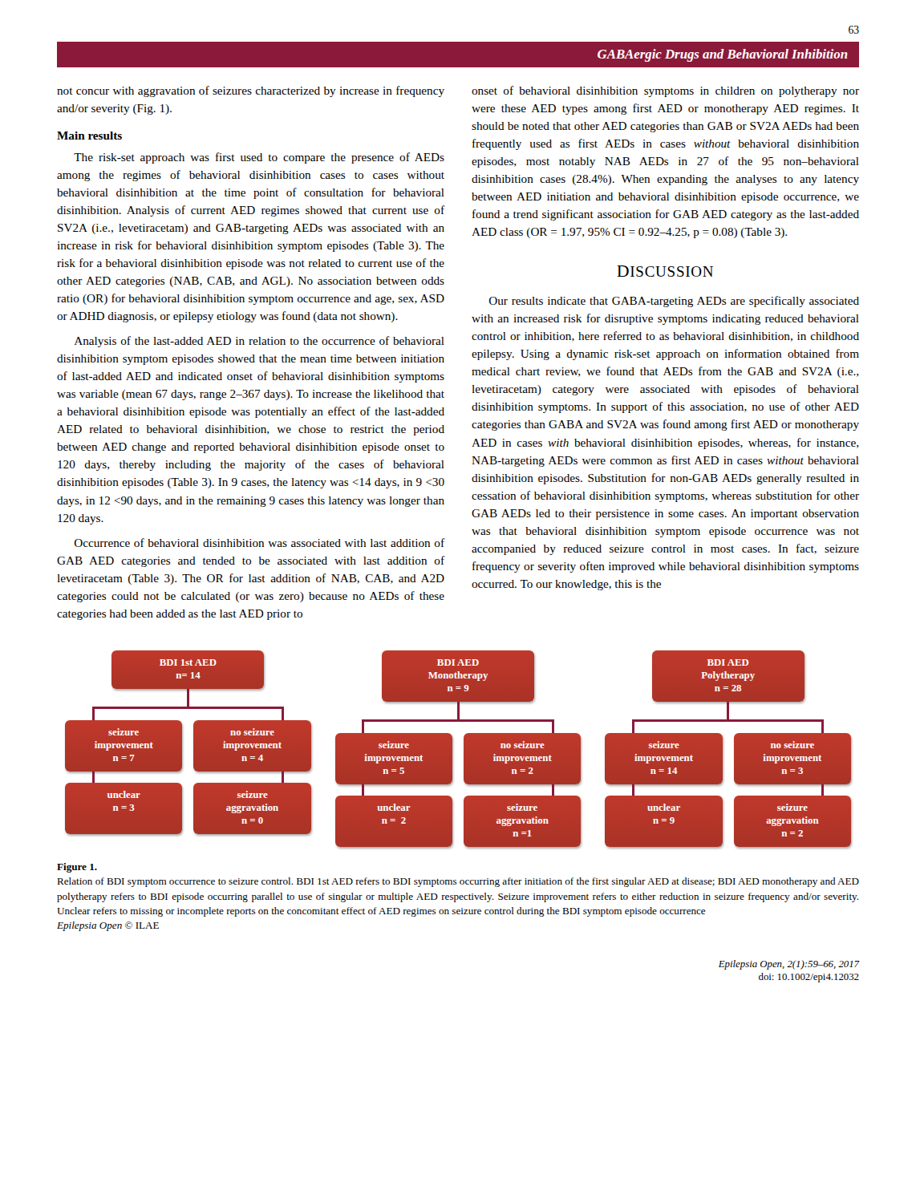63
GABAergic Drugs and Behavioral Inhibition
not concur with aggravation of seizures characterized by increase in frequency and/or severity (Fig. 1).
Main results
The risk-set approach was first used to compare the presence of AEDs among the regimes of behavioral disinhibition cases to cases without behavioral disinhibition at the time point of consultation for behavioral disinhibition. Analysis of current AED regimes showed that current use of SV2A (i.e., levetiracetam) and GAB-targeting AEDs was associated with an increase in risk for behavioral disinhibition symptom episodes (Table 3). The risk for a behavioral disinhibition episode was not related to current use of the other AED categories (NAB, CAB, and AGL). No association between odds ratio (OR) for behavioral disinhibition symptom occurrence and age, sex, ASD or ADHD diagnosis, or epilepsy etiology was found (data not shown).
Analysis of the last-added AED in relation to the occurrence of behavioral disinhibition symptom episodes showed that the mean time between initiation of last-added AED and indicated onset of behavioral disinhibition symptoms was variable (mean 67 days, range 2–367 days). To increase the likelihood that a behavioral disinhibition episode was potentially an effect of the last-added AED related to behavioral disinhibition, we chose to restrict the period between AED change and reported behavioral disinhibition episode onset to 120 days, thereby including the majority of the cases of behavioral disinhibition episodes (Table 3). In 9 cases, the latency was <14 days, in 9 <30 days, in 12 <90 days, and in the remaining 9 cases this latency was longer than 120 days.
Occurrence of behavioral disinhibition was associated with last addition of GAB AED categories and tended to be associated with last addition of levetiracetam (Table 3). The OR for last addition of NAB, CAB, and A2D categories could not be calculated (or was zero) because no AEDs of these categories had been added as the last AED prior to
onset of behavioral disinhibition symptoms in children on polytherapy nor were these AED types among first AED or monotherapy AED regimes. It should be noted that other AED categories than GAB or SV2A AEDs had been frequently used as first AEDs in cases without behavioral disinhibition episodes, most notably NAB AEDs in 27 of the 95 non–behavioral disinhibition cases (28.4%). When expanding the analyses to any latency between AED initiation and behavioral disinhibition episode occurrence, we found a trend significant association for GAB AED category as the last-added AED class (OR = 1.97, 95% CI = 0.92–4.25, p = 0.08) (Table 3).
DISCUSSION
Our results indicate that GABA-targeting AEDs are specifically associated with an increased risk for disruptive symptoms indicating reduced behavioral control or inhibition, here referred to as behavioral disinhibition, in childhood epilepsy. Using a dynamic risk-set approach on information obtained from medical chart review, we found that AEDs from the GAB and SV2A (i.e., levetiracetam) category were associated with episodes of behavioral disinhibition symptoms. In support of this association, no use of other AED categories than GABA and SV2A was found among first AED or monotherapy AED in cases with behavioral disinhibition episodes, whereas, for instance, NAB-targeting AEDs were common as first AED in cases without behavioral disinhibition episodes. Substitution for non-GAB AEDs generally resulted in cessation of behavioral disinhibition symptoms, whereas substitution for other GAB AEDs led to their persistence in some cases. An important observation was that behavioral disinhibition symptom episode occurrence was not accompanied by reduced seizure control in most cases. In fact, seizure frequency or severity often improved while behavioral disinhibition symptoms occurred. To our knowledge, this is the
BDI 1st AED
n= 14
seizure
improvement
n = 7
no seizure
improvement
n = 4
unclear
n = 3
seizure
aggravation
n = 0
BDI AED
Monotherapy
n = 9
seizure
improvement
n = 5
no seizure
improvement
n = 2
unclear
n = 2
seizure
aggravation
n =1
BDI AED
Polytherapy
n = 28
seizure
improvement
n = 14
no seizure
improvement
n = 3
unclear
n = 9
seizure
aggravation
n = 2
Figure 1.
Relation of BDI symptom occurrence to seizure control. BDI 1st AED refers to BDI symptoms occurring after initiation of the first singular AED at disease; BDI AED monotherapy and AED polytherapy refers to BDI episode occurring parallel to use of singular or multiple AED respectively. Seizure improvement refers to either reduction in seizure frequency and/or severity. Unclear refers to missing or incomplete reports on the concomitant effect of AED regimes on seizure control during the BDI symptom episode occurrence
Epilepsia Open © ILAE
Epilepsia Open, 2(1):59–66, 2017
doi: 10.1002/epi4.12032